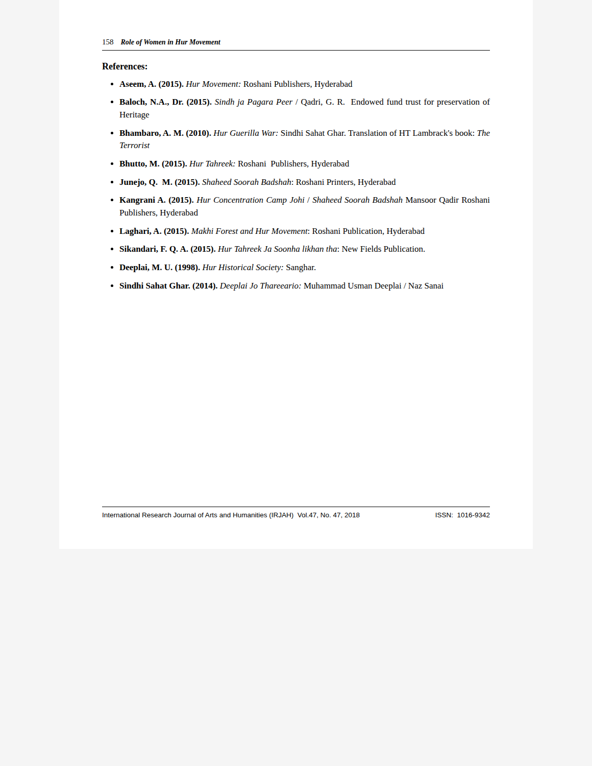158 Role of Women in Hur Movement
References:
Aseem, A. (2015). Hur Movement: Roshani Publishers, Hyderabad
Baloch, N.A., Dr. (2015). Sindh ja Pagara Peer / Qadri, G. R. Endowed fund trust for preservation of Heritage
Bhambaro, A. M. (2010). Hur Guerilla War: Sindhi Sahat Ghar. Translation of HT Lambrack's book: The Terrorist
Bhutto, M. (2015). Hur Tahreek: Roshani Publishers, Hyderabad
Junejo, Q. M. (2015). Shaheed Soorah Badshah: Roshani Printers, Hyderabad
Kangrani A. (2015). Hur Concentration Camp Johi / Shaheed Soorah Badshah Mansoor Qadir Roshani Publishers, Hyderabad
Laghari, A. (2015). Makhi Forest and Hur Movement: Roshani Publication, Hyderabad
Sikandari, F. Q. A. (2015). Hur Tahreek Ja Soonha likhan tha: New Fields Publication.
Deeplai, M. U. (1998). Hur Historical Society: Sanghar.
Sindhi Sahat Ghar. (2014). Deeplai Jo Thareeario: Muhammad Usman Deeplai / Naz Sanai
International Research Journal of Arts and Humanities (IRJAH) Vol.47, No. 47, 2018 ISSN: 1016-9342